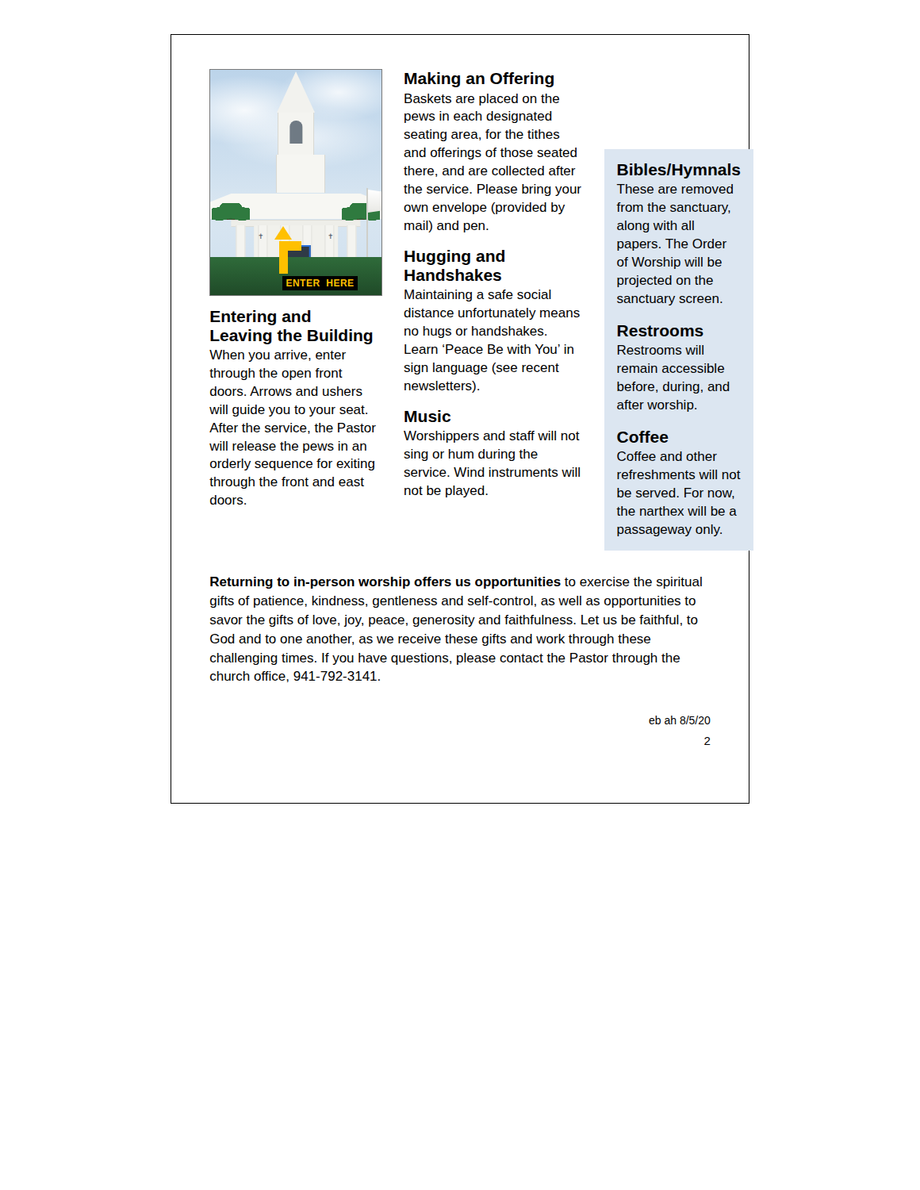✝✝
ENTER HERE
Entering and
Leaving the Building
When you arrive, enter through the open front doors. Arrows and ushers will guide you to your seat. After the service, the Pastor will release the pews in an orderly sequence for exiting through the front and east doors.
Making an Offering
Baskets are placed on the pews in each designated seating area, for the tithes and offerings of those seated there, and are collected after the service. Please bring your own envelope (provided by mail) and pen.
Hugging and Handshakes
Maintaining a safe social distance unfortunately means no hugs or handshakes. Learn ‘Peace Be with You’ in sign language (see recent newsletters).
Music
Worshippers and staff will not sing or hum during the service. Wind instruments will not be played.
Bibles/Hymnals
These are removed from the sanctuary, along with all papers. The Order of Worship will be projected on the sanctuary screen.
Restrooms
Restrooms will remain accessible before, during, and after worship.
Coffee
Coffee and other refreshments will not be served. For now, the narthex will be a passageway only.
Returning to in-person worship offers us opportunities to exercise the spiritual gifts of patience, kindness, gentleness and self-control, as well as opportunities to savor the gifts of love, joy, peace, generosity and faithfulness. Let us be faithful, to God and to one another, as we receive these gifts and work through these challenging times. If you have questions, please contact the Pastor through the church office, 941-792-3141.
eb ah 8/5/20
2